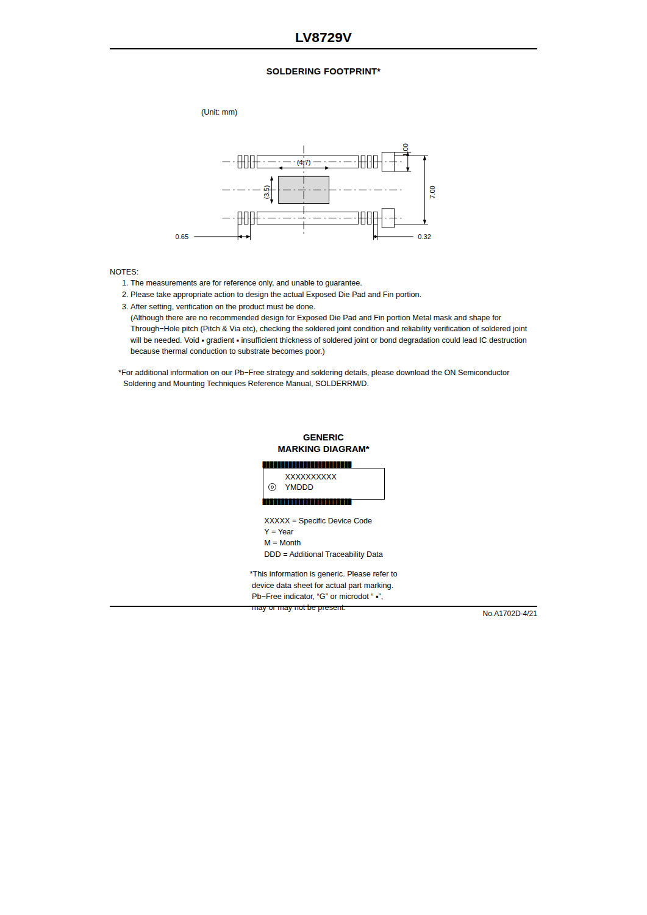LV8729V
SOLDERING FOOTPRINT*
(Unit: mm)
1.00 7.00 (4.7) (3.5) 0.65 0.32
NOTES:
The measurements are for reference only, and unable to guarantee.
Please take appropriate action to design the actual Exposed Die Pad and Fin portion.
After setting, verification on the product must be done.
(Although there are no recommended design for Exposed Die Pad and Fin portion Metal mask and shape for Through−Hole pitch (Pitch & Via etc), checking the soldered joint condition and reliability verification of soldered joint will be needed. Void ▪ gradient ▪ insufficient thickness of soldered joint or bond degradation could lead IC destruction because thermal conduction to substrate becomes poor.)
*For additional information on our Pb−Free strategy and soldering details, please download the ON Semiconductor Soldering and Mounting Techniques Reference Manual, SOLDERRM/D.
GENERIC
MARKING DIAGRAM*
████████████████████████
XXXXXXXXXX
YMDDD
████████████████████████
XXXXX = Specific Device Code
Y = Year
M = Month
DDD = Additional Traceability Data
*This information is generic. Please refer to
device data sheet for actual part marking.
Pb−Free indicator, “G” or microdot “ ▪”,
may or may not be present.
No.A1702D-4/21